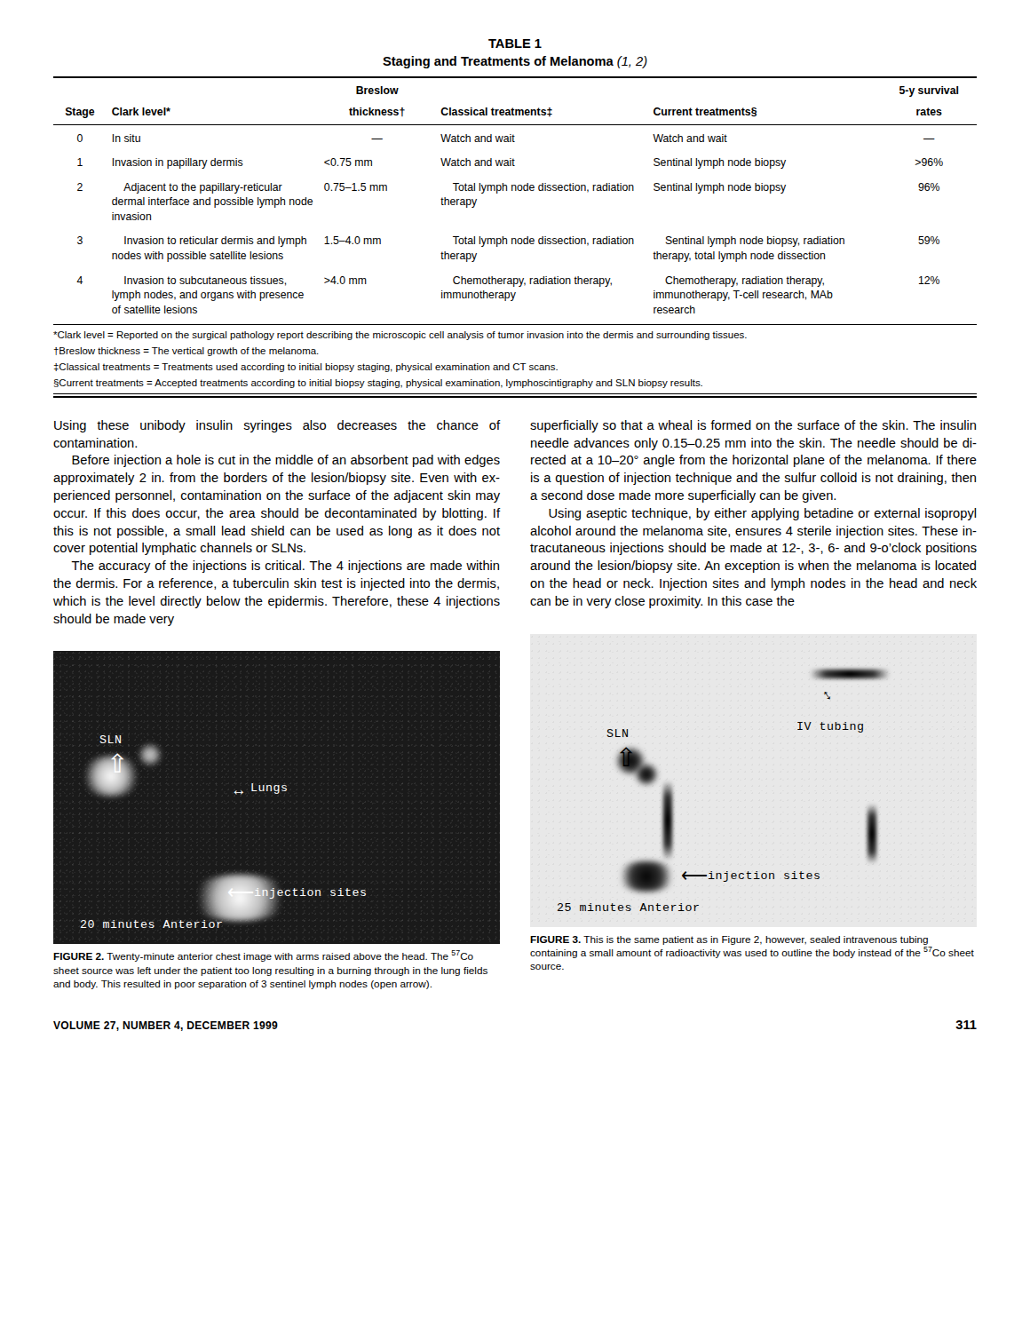TABLE 1 Staging and Treatments of Melanoma (1, 2)
| | | Breslow | | | 5-y survival |
| --- | --- | --- | --- | --- | --- |
| Stage | Clark level* | thickness† | Classical treatments‡ | Current treatments§ | rates |
| 0 | In situ | — | Watch and wait | Watch and wait | — |
| 1 | Invasion in papillary dermis | <0.75 mm | Watch and wait | Sentinal lymph node biopsy | >96% |
| 2 | Adjacent to the papillary-reticular dermal interface and possible lymph node invasion | 0.75–1.5 mm | Total lymph node dissection, radiation therapy | Sentinal lymph node biopsy | 96% |
| 3 | Invasion to reticular dermis and lymph nodes with possible satellite lesions | 1.5–4.0 mm | Total lymph node dissection, radiation therapy | Sentinal lymph node biopsy, radiation therapy, total lymph node dissection | 59% |
| 4 | Invasion to subcutaneous tissues, lymph nodes, and organs with presence of satellite lesions | >4.0 mm | Chemotherapy, radiation therapy, immunotherapy | Chemotherapy, radiation therapy, immunotherapy, T-cell research, MAb research | 12% |
*Clark level = Reported on the surgical pathology report describing the microscopic cell analysis of tumor invasion into the dermis and surrounding tissues.
†Breslow thickness = The vertical growth of the melanoma.
‡Classical treatments = Treatments used according to initial biopsy staging, physical examination and CT scans.
§Current treatments = Accepted treatments according to initial biopsy staging, physical examination, lymphoscintigraphy and SLN biopsy results.
Using these unibody insulin syringes also decreases the chance of contamination.
Before injection a hole is cut in the middle of an absorbent pad with edges approximately 2 in. from the borders of the lesion/biopsy site. Even with experienced personnel, contamination on the surface of the adjacent skin may occur. If this does occur, the area should be decontaminated by blotting. If this is not possible, a small lead shield can be used as long as it does not cover potential lymphatic channels or SLNs.
The accuracy of the injections is critical. The 4 injections are made within the dermis. For a reference, a tuberculin skin test is injected into the dermis, which is the level directly below the epidermis. Therefore, these 4 injections should be made very
SLN
⇧
↔
Lungs
⟵
injection sites
20 minutes Anterior
FIGURE 2. Twenty-minute anterior chest image with arms raised above the head. The 57Co sheet source was left under the patient too long resulting in a burning through in the lung fields and body. This resulted in poor separation of 3 sentinel lymph nodes (open arrow).
superficially so that a wheal is formed on the surface of the skin. The insulin needle advances only 0.15–0.25 mm into the skin. The needle should be directed at a 10–20° angle from the horizontal plane of the melanoma. If there is a question of injection technique and the sulfur colloid is not draining, then a second dose made more superficially can be given.
Using aseptic technique, by either applying betadine or external isopropyl alcohol around the melanoma site, ensures 4 sterile injection sites. These intracutaneous injections should be made at 12-, 3-, 6- and 9-o’clock positions around the lesion/biopsy site. An exception is when the melanoma is located on the head or neck. Injection sites and lymph nodes in the head and neck can be in very close proximity. In this case the
SLN
⇧
IV tubing
↕
⟵
injection sites
25 minutes Anterior
FIGURE 3. This is the same patient as in Figure 2, however, sealed intravenous tubing containing a small amount of radioactivity was used to outline the body instead of the 57Co sheet source.
VOLUME 27, NUMBER 4, DECEMBER 1999 311